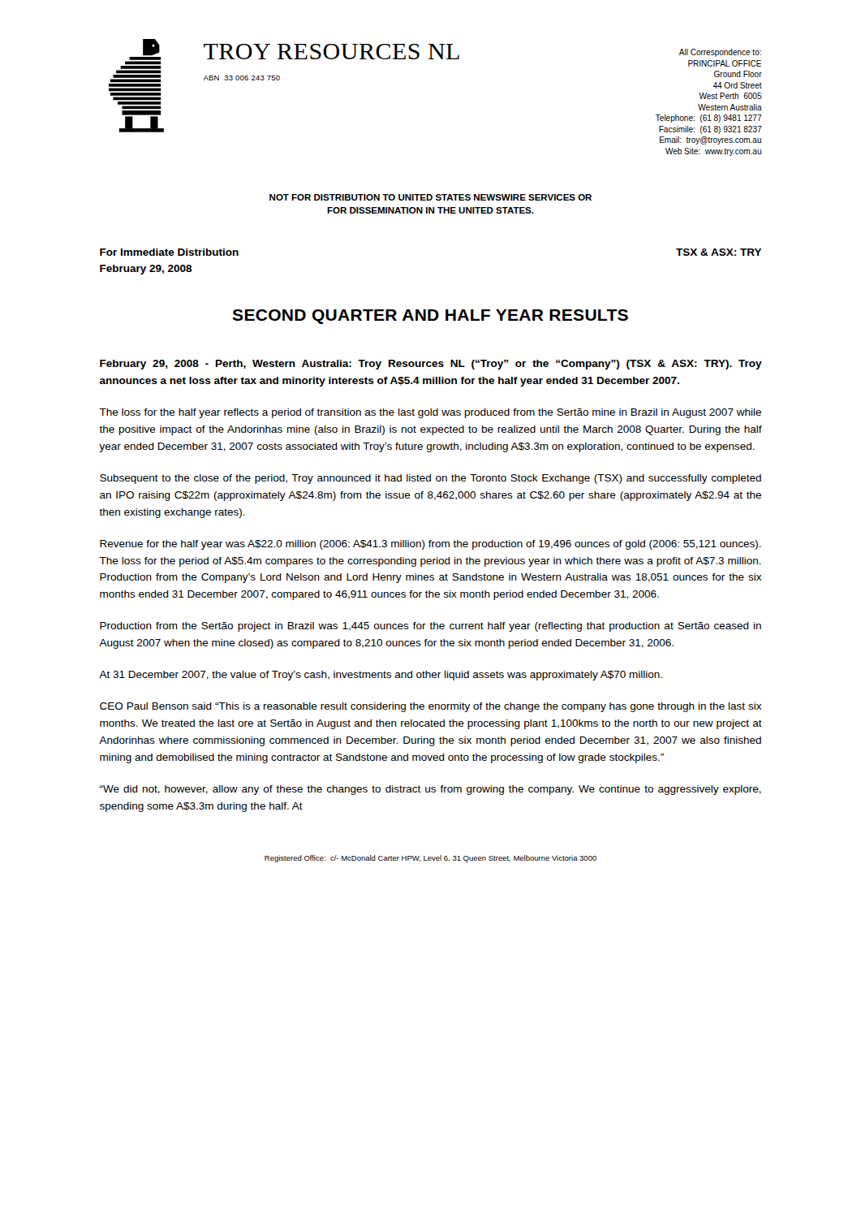TROY RESOURCES NL
ABN 33 006 243 750
All Correspondence to:
PRINCIPAL OFFICE
Ground Floor
44 Ord Street
West Perth 6005
Western Australia
Telephone: (61 8) 9481 1277
Facsimile: (61 8) 9321 8237
Email: troy@troyres.com.au
Web Site: www.try.com.au
NOT FOR DISTRIBUTION TO UNITED STATES NEWSWIRE SERVICES OR
FOR DISSEMINATION IN THE UNITED STATES.
For Immediate Distribution
February 29, 2008
TSX & ASX: TRY
SECOND QUARTER AND HALF YEAR RESULTS
February 29, 2008 - Perth, Western Australia: Troy Resources NL (“Troy” or the “Company”) (TSX & ASX: TRY). Troy announces a net loss after tax and minority interests of A$5.4 million for the half year ended 31 December 2007.
The loss for the half year reflects a period of transition as the last gold was produced from the Sertão mine in Brazil in August 2007 while the positive impact of the Andorinhas mine (also in Brazil) is not expected to be realized until the March 2008 Quarter. During the half year ended December 31, 2007 costs associated with Troy’s future growth, including A$3.3m on exploration, continued to be expensed.
Subsequent to the close of the period, Troy announced it had listed on the Toronto Stock Exchange (TSX) and successfully completed an IPO raising C$22m (approximately A$24.8m) from the issue of 8,462,000 shares at C$2.60 per share (approximately A$2.94 at the then existing exchange rates).
Revenue for the half year was A$22.0 million (2006: A$41.3 million) from the production of 19,496 ounces of gold (2006: 55,121 ounces). The loss for the period of A$5.4m compares to the corresponding period in the previous year in which there was a profit of A$7.3 million. Production from the Company’s Lord Nelson and Lord Henry mines at Sandstone in Western Australia was 18,051 ounces for the six months ended 31 December 2007, compared to 46,911 ounces for the six month period ended December 31, 2006.
Production from the Sertão project in Brazil was 1,445 ounces for the current half year (reflecting that production at Sertão ceased in August 2007 when the mine closed) as compared to 8,210 ounces for the six month period ended December 31, 2006.
At 31 December 2007, the value of Troy’s cash, investments and other liquid assets was approximately A$70 million.
CEO Paul Benson said “This is a reasonable result considering the enormity of the change the company has gone through in the last six months. We treated the last ore at Sertão in August and then relocated the processing plant 1,100kms to the north to our new project at Andorinhas where commissioning commenced in December. During the six month period ended December 31, 2007 we also finished mining and demobilised the mining contractor at Sandstone and moved onto the processing of low grade stockpiles.”
“We did not, however, allow any of these the changes to distract us from growing the company. We continue to aggressively explore, spending some A$3.3m during the half. At
Registered Office: c/- McDonald Carter HPW, Level 6, 31 Queen Street, Melbourne Victoria 3000